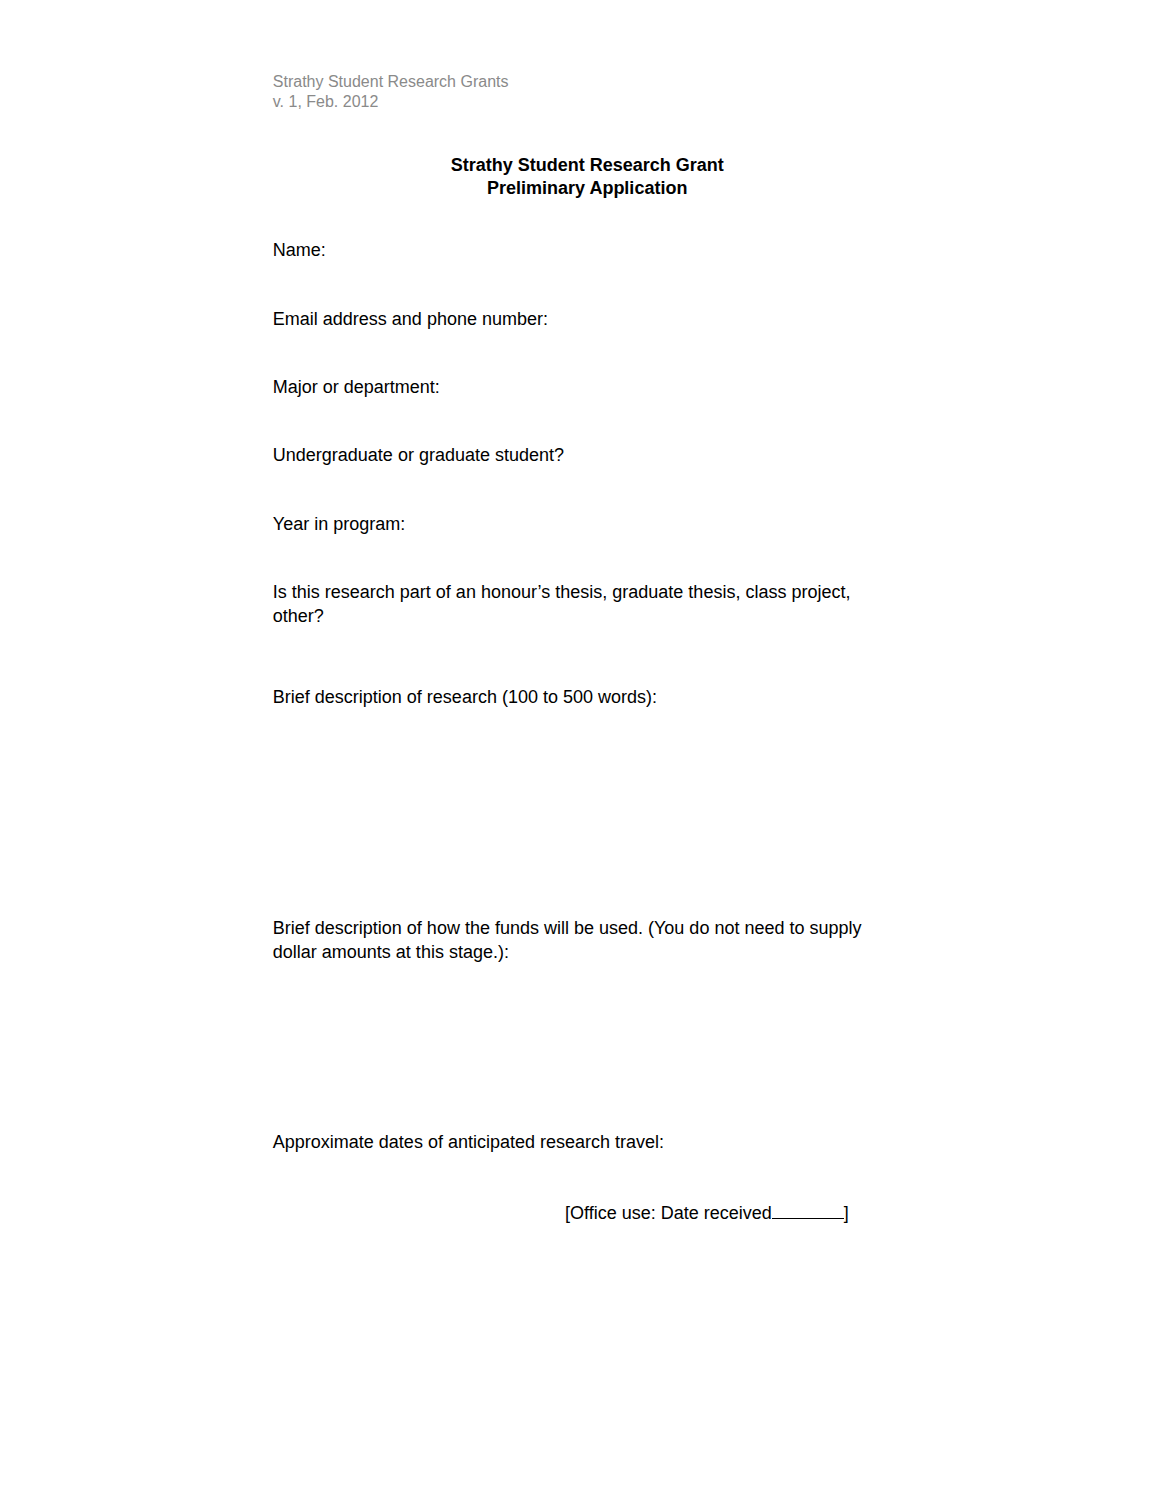Strathy Student Research Grants
v. 1, Feb. 2012
Strathy Student Research Grant
Preliminary Application
Name:
Email address and phone number:
Major or department:
Undergraduate or graduate student?
Year in program:
Is this research part of an honour’s thesis, graduate thesis, class project, other?
Brief description of research (100 to 500 words):
Brief description of how the funds will be used. (You do not need to supply dollar amounts at this stage.):
Approximate dates of anticipated research travel:
[Office use: Date received ]